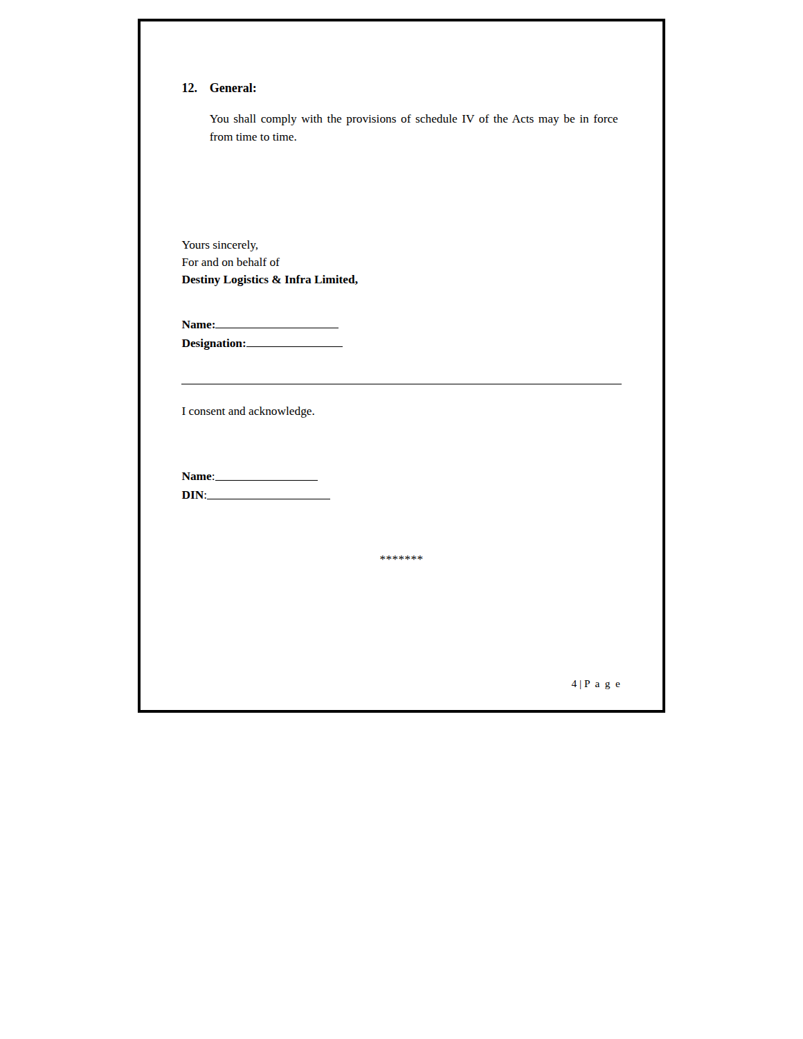12.
General:
You shall comply with the provisions of schedule IV of the Acts may be in force from time to time.
Yours sincerely,
For and on behalf of
Destiny Logistics & Infra Limited,
Name:
Designation:
I consent and acknowledge.
Name:
DIN:
*******
4 | P a g e